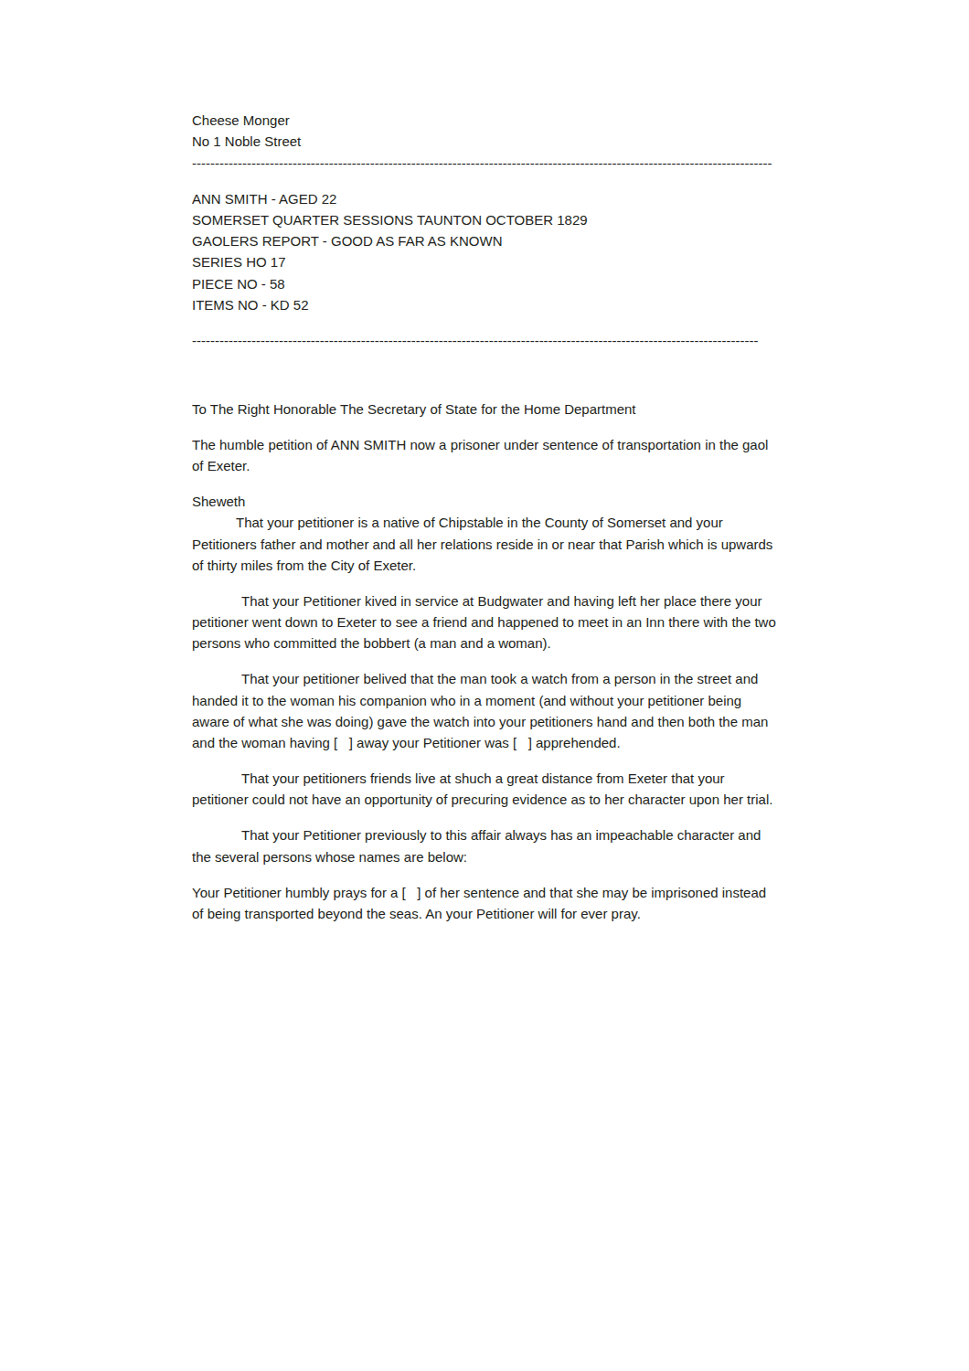Cheese Monger
No 1 Noble Street
-------------------------------------------------------------------------------------------------------------------------------
ANN SMITH - AGED 22
SOMERSET QUARTER SESSIONS TAUNTON OCTOBER 1829
GAOLERS REPORT - GOOD AS FAR AS KNOWN
SERIES HO 17
PIECE NO - 58
ITEMS NO - KD 52
----------------------------------------------------------------------------------------------------------------------------
To The Right Honorable The Secretary of State for the Home Department
The humble petition of ANN SMITH now a prisoner under sentence of transportation in the gaol of Exeter.
Sheweth
That your petitioner is a native of Chipstable in the County of Somerset and your Petitioners father and mother and all her relations reside in or near that Parish which is upwards of thirty miles from the City of Exeter.
That your Petitioner kived in service at Budgwater and having left her place there your petitioner went down to Exeter to see a friend and happened to meet in an Inn there with the two persons who committed the bobbert (a man and a woman).
That your petitioner belived that the man took a watch from a person in the street and handed it to the woman his companion who in a moment (and without your petitioner being aware of what she was doing) gave the watch into your petitioners hand and then both the man and the woman having [ ] away your Petitioner was [ ] apprehended.
That your petitioners friends live at shuch a great distance from Exeter that your petitioner could not have an opportunity of precuring evidence as to her character upon her trial.
That your Petitioner previously to this affair always has an impeachable character and the several persons whose names are below:
Your Petitioner humbly prays for a [ ] of her sentence and that she may be imprisoned instead of being transported beyond the seas. An your Petitioner will for ever pray.